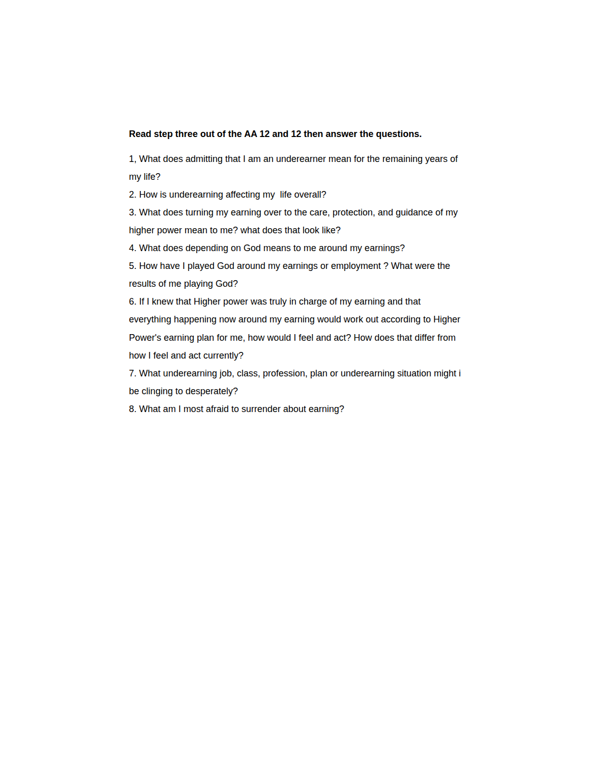Read step three out of the AA 12 and 12 then answer the questions.
1, What does admitting that I am an underearner mean for the remaining years of my life?
2. How is underearning affecting my life overall?
3. What does turning my earning over to the care, protection, and guidance of my higher power mean to me? what does that look like?
4. What does depending on God means to me around my earnings?
5. How have I played God around my earnings or employment ? What were the results of me playing God?
6. If I knew that Higher power was truly in charge of my earning and that everything happening now around my earning would work out according to Higher Power's earning plan for me, how would I feel and act? How does that differ from how I feel and act currently?
7. What underearning job, class, profession, plan or underearning situation might i be clinging to desperately?
8. What am I most afraid to surrender about earning?